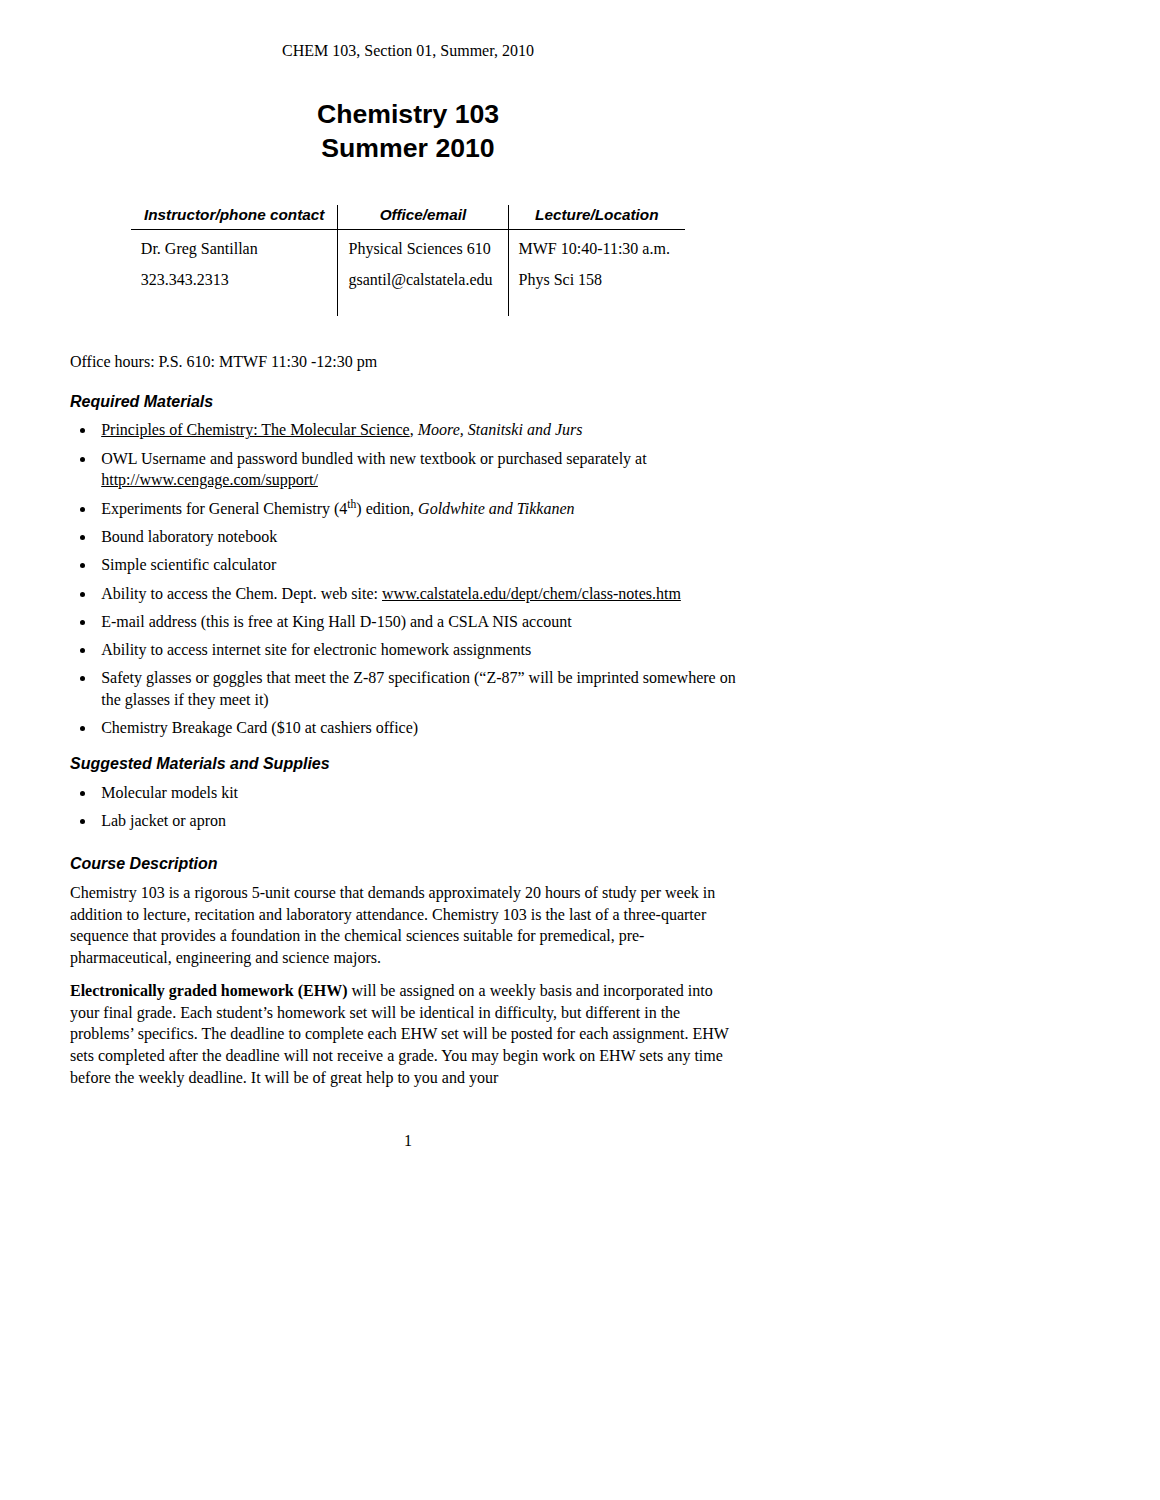CHEM 103, Section 01, Summer, 2010
Chemistry 103Summer 2010
| Instructor/phone contact | Office/email | Lecture/Location |
| --- | --- | --- |
| Dr. Greg Santillan 323.343.2313 | Physical Sciences 610 gsantil@calstatela.edu | MWF 10:40-11:30 a.m. Phys Sci 158 |
Office hours: P.S. 610: MTWF 11:30 -12:30 pm
Required Materials
Principles of Chemistry: The Molecular Science, Moore, Stanitski and Jurs
OWL Username and password bundled with new textbook or purchased separately at http://www.cengage.com/support/
Experiments for General Chemistry (4th) edition, Goldwhite and Tikkanen
Bound laboratory notebook
Simple scientific calculator
Ability to access the Chem. Dept. web site: www.calstatela.edu/dept/chem/class-notes.htm
E-mail address (this is free at King Hall D-150) and a CSLA NIS account
Ability to access internet site for electronic homework assignments
Safety glasses or goggles that meet the Z-87 specification (“Z-87” will be imprinted somewhere on the glasses if they meet it)
Chemistry Breakage Card ($10 at cashiers office)
Suggested Materials and Supplies
Molecular models kit
Lab jacket or apron
Course Description
Chemistry 103 is a rigorous 5-unit course that demands approximately 20 hours of study per week in addition to lecture, recitation and laboratory attendance. Chemistry 103 is the last of a three-quarter sequence that provides a foundation in the chemical sciences suitable for premedical, pre-pharmaceutical, engineering and science majors.
Electronically graded homework (EHW) will be assigned on a weekly basis and incorporated into your final grade. Each student’s homework set will be identical in difficulty, but different in the problems’ specifics. The deadline to complete each EHW set will be posted for each assignment. EHW sets completed after the deadline will not receive a grade. You may begin work on EHW sets any time before the weekly deadline. It will be of great help to you and your
1